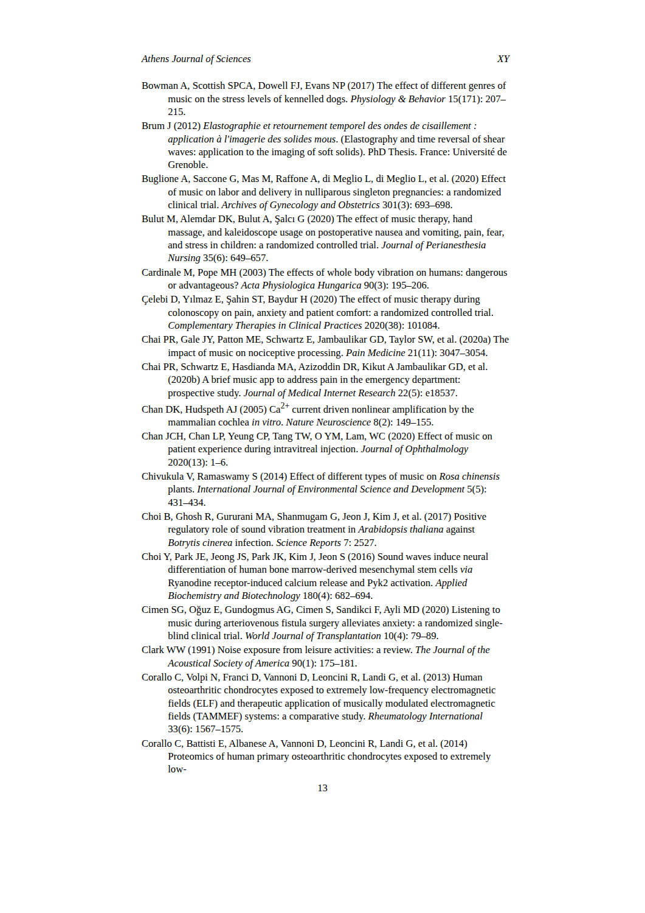Athens Journal of Sciences XY
Bowman A, Scottish SPCA, Dowell FJ, Evans NP (2017) The effect of different genres of music on the stress levels of kennelled dogs. Physiology & Behavior 15(171): 207–215.
Brum J (2012) Elastographie et retournement temporel des ondes de cisaillement : application à l'imagerie des solides mous. (Elastography and time reversal of shear waves: application to the imaging of soft solids). PhD Thesis. France: Université de Grenoble.
Buglione A, Saccone G, Mas M, Raffone A, di Meglio L, di Meglio L, et al. (2020) Effect of music on labor and delivery in nulliparous singleton pregnancies: a randomized clinical trial. Archives of Gynecology and Obstetrics 301(3): 693–698.
Bulut M, Alemdar DK, Bulut A, Şalcı G (2020) The effect of music therapy, hand massage, and kaleidoscope usage on postoperative nausea and vomiting, pain, fear, and stress in children: a randomized controlled trial. Journal of Perianesthesia Nursing 35(6): 649–657.
Cardinale M, Pope MH (2003) The effects of whole body vibration on humans: dangerous or advantageous? Acta Physiologica Hungarica 90(3): 195–206.
Çelebi D, Yılmaz E, Şahin ST, Baydur H (2020) The effect of music therapy during colonoscopy on pain, anxiety and patient comfort: a randomized controlled trial. Complementary Therapies in Clinical Practices 2020(38): 101084.
Chai PR, Gale JY, Patton ME, Schwartz E, Jambaulikar GD, Taylor SW, et al. (2020a) The impact of music on nociceptive processing. Pain Medicine 21(11): 3047–3054.
Chai PR, Schwartz E, Hasdianda MA, Azizoddin DR, Kikut A Jambaulikar GD, et al. (2020b) A brief music app to address pain in the emergency department: prospective study. Journal of Medical Internet Research 22(5): e18537.
Chan DK, Hudspeth AJ (2005) Ca2+ current driven nonlinear amplification by the mammalian cochlea in vitro. Nature Neuroscience 8(2): 149–155.
Chan JCH, Chan LP, Yeung CP, Tang TW, O YM, Lam, WC (2020) Effect of music on patient experience during intravitreal injection. Journal of Ophthalmology 2020(13): 1–6.
Chivukula V, Ramaswamy S (2014) Effect of different types of music on Rosa chinensis plants. International Journal of Environmental Science and Development 5(5): 431–434.
Choi B, Ghosh R, Gururani MA, Shanmugam G, Jeon J, Kim J, et al. (2017) Positive regulatory role of sound vibration treatment in Arabidopsis thaliana against Botrytis cinerea infection. Science Reports 7: 2527.
Choi Y, Park JE, Jeong JS, Park JK, Kim J, Jeon S (2016) Sound waves induce neural differentiation of human bone marrow-derived mesenchymal stem cells via Ryanodine receptor-induced calcium release and Pyk2 activation. Applied Biochemistry and Biotechnology 180(4): 682–694.
Cimen SG, Oğuz E, Gundogmus AG, Cimen S, Sandikci F, Ayli MD (2020) Listening to music during arteriovenous fistula surgery alleviates anxiety: a randomized single-blind clinical trial. World Journal of Transplantation 10(4): 79–89.
Clark WW (1991) Noise exposure from leisure activities: a review. The Journal of the Acoustical Society of America 90(1): 175–181.
Corallo C, Volpi N, Franci D, Vannoni D, Leoncini R, Landi G, et al. (2013) Human osteoarthritic chondrocytes exposed to extremely low-frequency electromagnetic fields (ELF) and therapeutic application of musically modulated electromagnetic fields (TAMMEF) systems: a comparative study. Rheumatology International 33(6): 1567–1575.
Corallo C, Battisti E, Albanese A, Vannoni D, Leoncini R, Landi G, et al. (2014) Proteomics of human primary osteoarthritic chondrocytes exposed to extremely low-
13